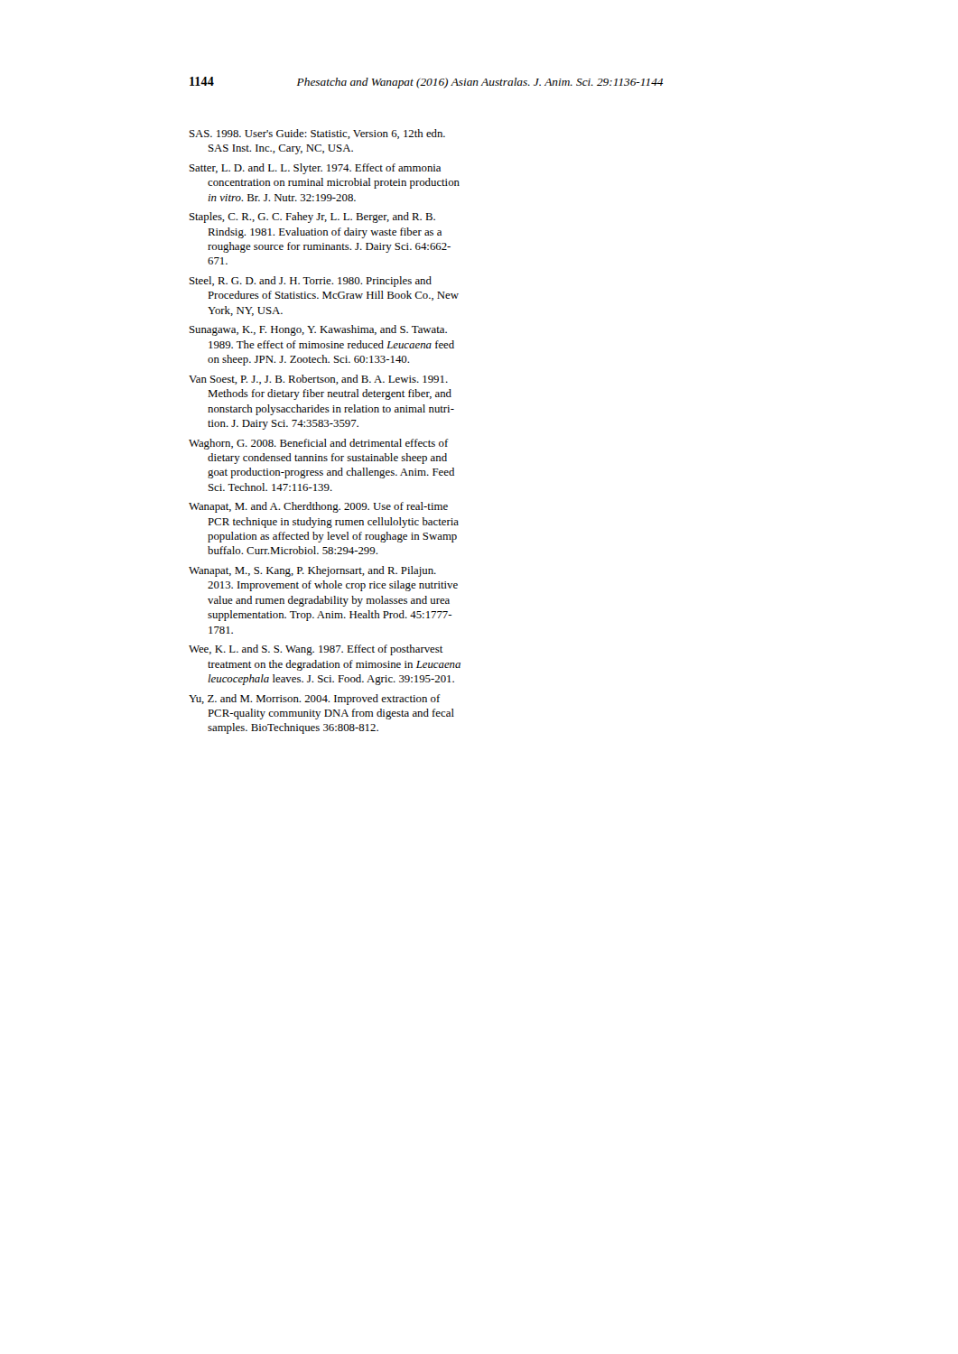1144 Phesatcha and Wanapat (2016) Asian Australas. J. Anim. Sci. 29:1136-1144
SAS. 1998. User's Guide: Statistic, Version 6, 12th edn. SAS Inst. Inc., Cary, NC, USA.
Satter, L. D. and L. L. Slyter. 1974. Effect of ammonia concentration on ruminal microbial protein production in vitro. Br. J. Nutr. 32:199-208.
Staples, C. R., G. C. Fahey Jr, L. L. Berger, and R. B. Rindsig. 1981. Evaluation of dairy waste fiber as a roughage source for ruminants. J. Dairy Sci. 64:662-671.
Steel, R. G. D. and J. H. Torrie. 1980. Principles and Procedures of Statistics. McGraw Hill Book Co., New York, NY, USA.
Sunagawa, K., F. Hongo, Y. Kawashima, and S. Tawata. 1989. The effect of mimosine reduced Leucaena feed on sheep. JPN. J. Zootech. Sci. 60:133-140.
Van Soest, P. J., J. B. Robertson, and B. A. Lewis. 1991. Methods for dietary fiber neutral detergent fiber, and nonstarch polysaccharides in relation to animal nutrition. J. Dairy Sci. 74:3583-3597.
Waghorn, G. 2008. Beneficial and detrimental effects of dietary condensed tannins for sustainable sheep and goat production-progress and challenges. Anim. Feed Sci. Technol. 147:116-139.
Wanapat, M. and A. Cherdthong. 2009. Use of real-time PCR technique in studying rumen cellulolytic bacteria population as affected by level of roughage in Swamp buffalo. Curr.Microbiol. 58:294-299.
Wanapat, M., S. Kang, P. Khejornsart, and R. Pilajun. 2013. Improvement of whole crop rice silage nutritive value and rumen degradability by molasses and urea supplementation. Trop. Anim. Health Prod. 45:1777-1781.
Wee, K. L. and S. S. Wang. 1987. Effect of postharvest treatment on the degradation of mimosine in Leucaena leucocephala leaves. J. Sci. Food. Agric. 39:195-201.
Yu, Z. and M. Morrison. 2004. Improved extraction of PCR-quality community DNA from digesta and fecal samples. BioTechniques 36:808-812.